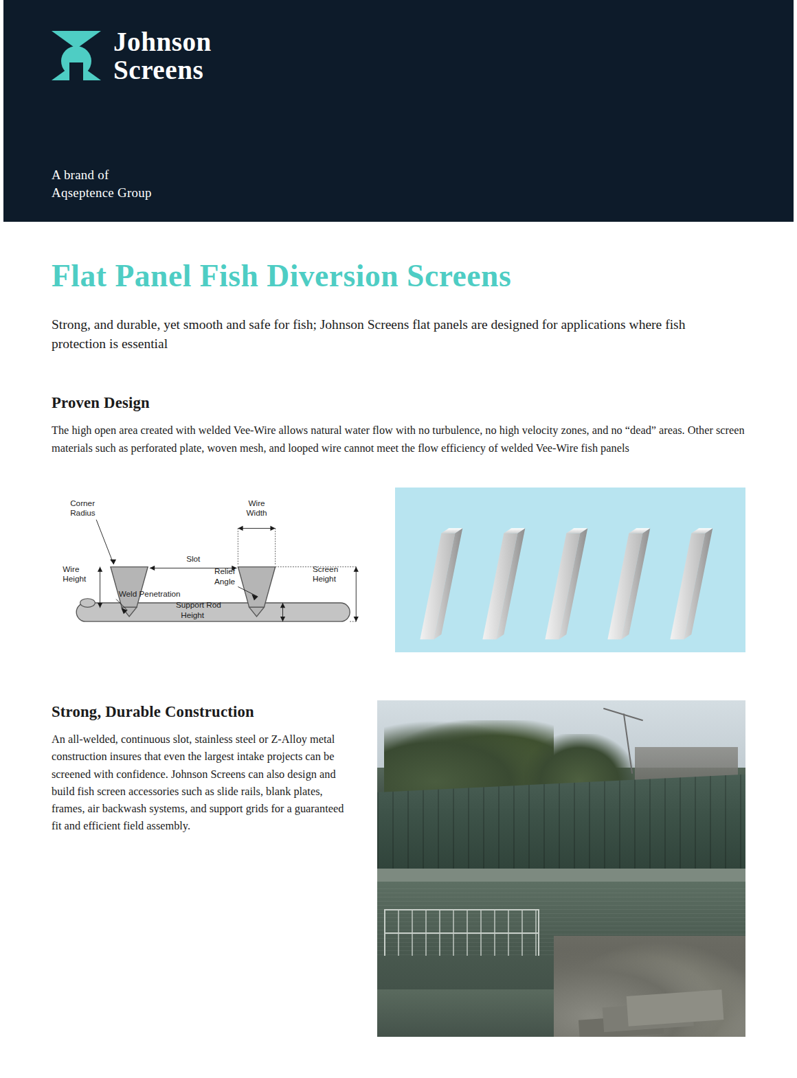Johnson
Screens
A brand of
Aqseptence Group
Flat Panel Fish Diversion Screens
Strong, and durable, yet smooth and safe for fish; Johnson Screens flat panels are designed for applications where fish protection is essential
Proven Design
The high open area created with welded Vee-Wire allows natural water flow with no turbulence, no high velocity zones, and no “dead” areas. Other screen materials such as perforated plate, woven mesh, and looped wire cannot meet the flow efficiency of welded Vee-Wire fish panels
Corner Radius Wire Width Slot Wire Height Relief Angle Weld Penetration Support Rod Height Screen Height
Strong, Durable Construction
An all-welded, continuous slot, stainless steel or Z-Alloy metal construction insures that even the largest intake projects can be screened with confidence. Johnson Screens can also design and build fish screen accessories such as slide rails, blank plates, frames, air backwash systems, and support grids for a guaranteed fit and efficient field assembly.